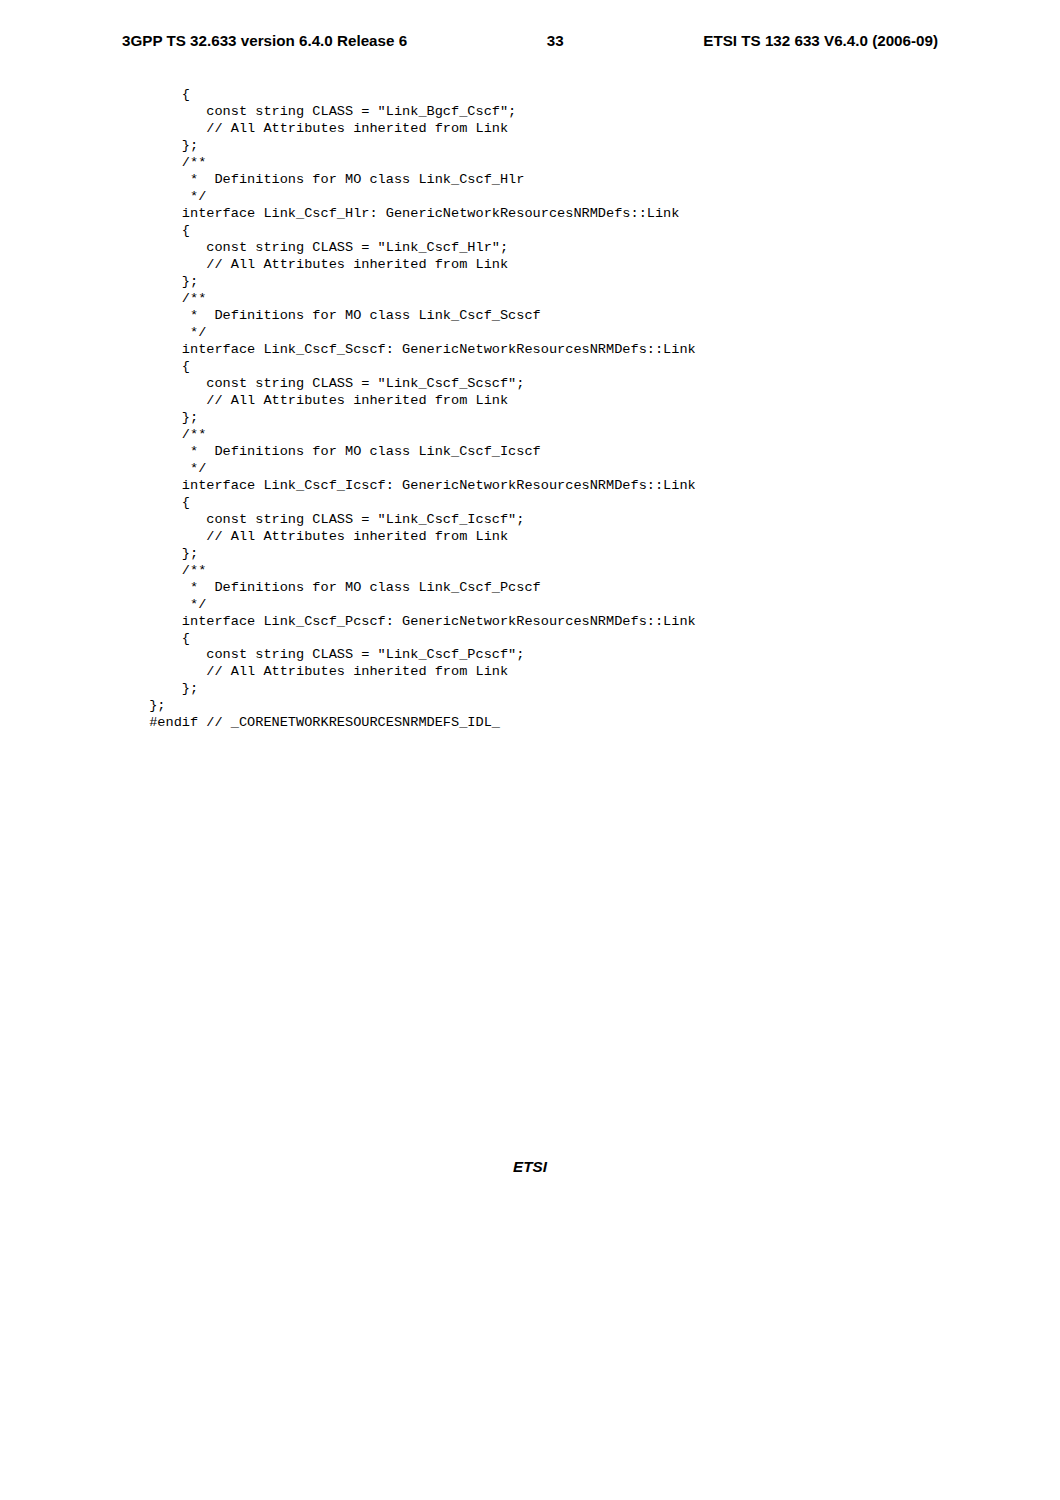3GPP TS 32.633 version 6.4.0 Release 6 33 ETSI TS 132 633 V6.4.0 (2006-09)
    {
       const string CLASS = "Link_Bgcf_Cscf";
       // All Attributes inherited from Link
    };
    /**
     *  Definitions for MO class Link_Cscf_Hlr
     */
    interface Link_Cscf_Hlr: GenericNetworkResourcesNRMDefs::Link
    {
       const string CLASS = "Link_Cscf_Hlr";
       // All Attributes inherited from Link
    };
    /**
     *  Definitions for MO class Link_Cscf_Scscf
     */
    interface Link_Cscf_Scscf: GenericNetworkResourcesNRMDefs::Link
    {
       const string CLASS = "Link_Cscf_Scscf";
       // All Attributes inherited from Link
    };
    /**
     *  Definitions for MO class Link_Cscf_Icscf
     */
    interface Link_Cscf_Icscf: GenericNetworkResourcesNRMDefs::Link
    {
       const string CLASS = "Link_Cscf_Icscf";
       // All Attributes inherited from Link
    };
    /**
     *  Definitions for MO class Link_Cscf_Pcscf
     */
    interface Link_Cscf_Pcscf: GenericNetworkResourcesNRMDefs::Link
    {
       const string CLASS = "Link_Cscf_Pcscf";
       // All Attributes inherited from Link
    };
};
#endif // _CORENETWORKRESOURCESNRMDEFS_IDL_
ETSI